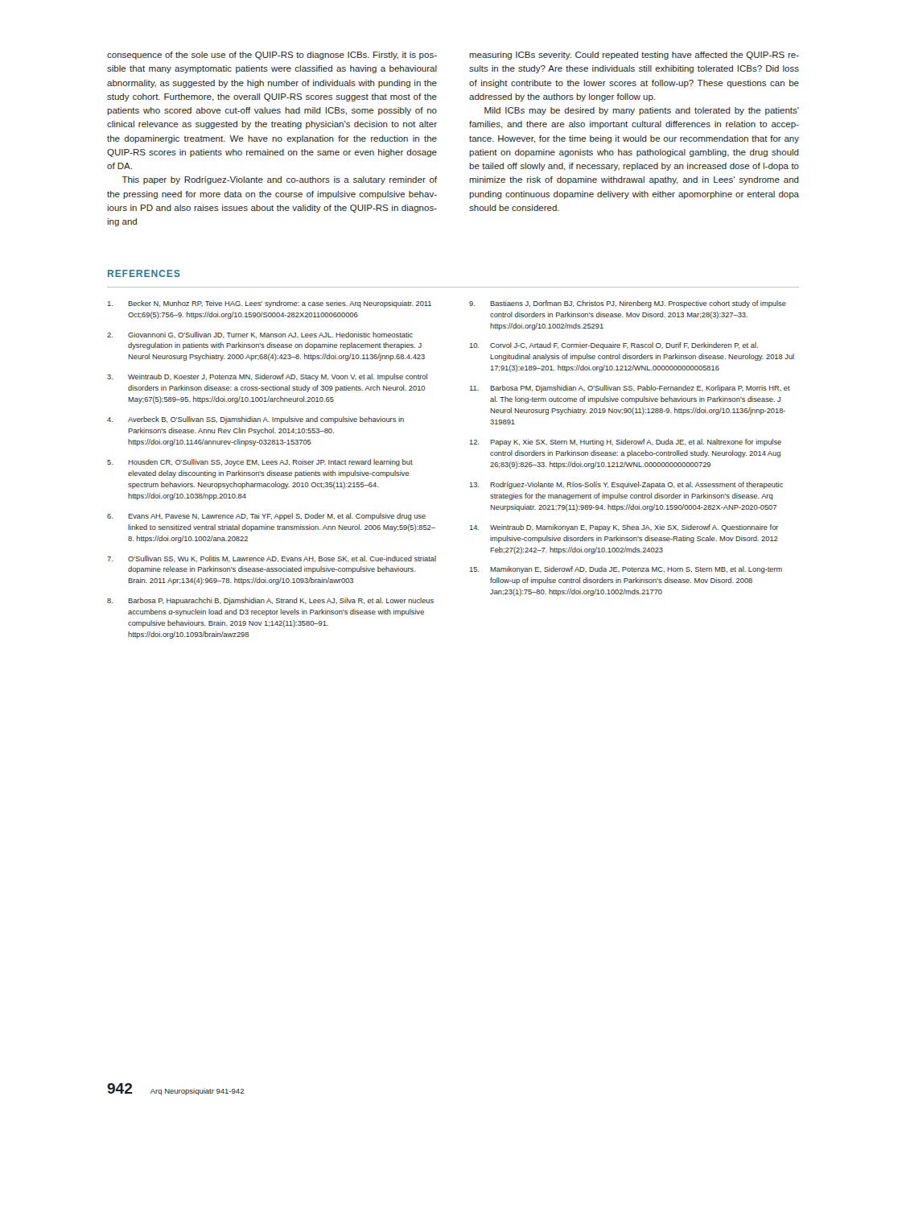consequence of the sole use of the QUIP-RS to diagnose ICBs. Firstly, it is possible that many asymptomatic patients were classified as having a behavioural abnormality, as suggested by the high number of individuals with punding in the study cohort. Furthemore, the overall QUIP-RS scores suggest that most of the patients who scored above cut-off values had mild ICBs, some possibly of no clinical relevance as suggested by the treating physician's decision to not alter the dopaminergic treatment. We have no explanation for the reduction in the QUIP-RS scores in patients who remained on the same or even higher dosage of DA.
This paper by Rodríguez-Violante and co-authors is a salutary reminder of the pressing need for more data on the course of impulsive compulsive behaviours in PD and also raises issues about the validity of the QUIP-RS in diagnosing and
measuring ICBs severity. Could repeated testing have affected the QUIP-RS results in the study? Are these individuals still exhibiting tolerated ICBs? Did loss of insight contribute to the lower scores at follow-up? These questions can be addressed by the authors by longer follow up.
Mild ICBs may be desired by many patients and tolerated by the patients' families, and there are also important cultural differences in relation to acceptance. However, for the time being it would be our recommendation that for any patient on dopamine agonists who has pathological gambling, the drug should be tailed off slowly and, if necessary, replaced by an increased dose of l-dopa to minimize the risk of dopamine withdrawal apathy, and in Lees' syndrome and punding continuous dopamine delivery with either apomorphine or enteral dopa should be considered.
References
1. Becker N, Munhoz RP, Teive HAG. Lees' syndrome: a case series. Arq Neuropsiquiatr. 2011 Oct;69(5):756–9. https://doi.org/10.1590/S0004-282X2011000600006
2. Giovannoni G, O'Sullivan JD, Turner K, Manson AJ, Lees AJL. Hedonistic homeostatic dysregulation in patients with Parkinson's disease on dopamine replacement therapies. J Neurol Neurosurg Psychiatry. 2000 Apr;68(4):423–8. https://doi.org/10.1136/jnnp.68.4.423
3. Weintraub D, Koester J, Potenza MN, Siderowf AD, Stacy M, Voon V, et al. Impulse control disorders in Parkinson disease: a cross-sectional study of 309 patients. Arch Neurol. 2010 May;67(5):589–95. https://doi.org/10.1001/archneurol.2010.65
4. Averbeck B, O'Sullivan SS, Djamshidian A. Impulsive and compulsive behaviours in Parkinson's disease. Annu Rev Clin Psychol. 2014;10:553–80. https://doi.org/10.1146/annurev-clinpsy-032813-153705
5. Housden CR, O'Sullivan SS, Joyce EM, Lees AJ, Roiser JP. Intact reward learning but elevated delay discounting in Parkinson's disease patients with impulsive-compulsive spectrum behaviors. Neuropsychopharmacology. 2010 Oct;35(11):2155–64. https://doi.org/10.1038/npp.2010.84
6. Evans AH, Pavese N, Lawrence AD, Tai YF, Appel S, Doder M, et al. Compulsive drug use linked to sensitized ventral striatal dopamine transmission. Ann Neurol. 2006 May;59(5):852–8. https://doi.org/10.1002/ana.20822
7. O'Sullivan SS, Wu K, Politis M, Lawrence AD, Evans AH, Bose SK, et al. Cue-induced striatal dopamine release in Parkinson's disease-associated impulsive-compulsive behaviours. Brain. 2011 Apr;134(4):969–78. https://doi.org/10.1093/brain/awr003
8. Barbosa P, Hapuarachchi B, Djamshidian A, Strand K, Lees AJ, Silva R, et al. Lower nucleus accumbens α-synuclein load and D3 receptor levels in Parkinson's disease with impulsive compulsive behaviours. Brain. 2019 Nov 1;142(11):3580–91. https://doi.org/10.1093/brain/awz298
9. Bastiaens J, Dorfman BJ, Christos PJ, Nirenberg MJ. Prospective cohort study of impulse control disorders in Parkinson's disease. Mov Disord. 2013 Mar;28(3):327–33. https://doi.org/10.1002/mds.25291
10. Corvol J-C, Artaud F, Cormier-Dequaire F, Rascol O, Durif F, Derkinderen P, et al. Longitudinal analysis of impulse control disorders in Parkinson disease. Neurology. 2018 Jul 17;91(3):e189–201. https://doi.org/10.1212/WNL.0000000000005816
11. Barbosa PM, Djamshidian A, O'Sullivan SS, Pablo-Fernandez E, Korlipara P, Morris HR, et al. The long-term outcome of impulsive compulsive behaviours in Parkinson's disease. J Neurol Neurosurg Psychiatry. 2019 Nov;90(11):1288-9. https://doi.org/10.1136/jnnp-2018-319891
12. Papay K, Xie SX, Stern M, Hurting H, Siderowf A, Duda JE, et al. Naltrexone for impulse control disorders in Parkinson disease: a placebo-controlled study. Neurology. 2014 Aug 26;83(9):826–33. https://doi.org/10.1212/WNL.0000000000000729
13. Rodríguez-Violante M, Ríos-Solís Y, Esquivel-Zapata O, et al. Assessment of therapeutic strategies for the management of impulse control disorder in Parkinson's disease. Arq Neurpsiquiatr. 2021;79(11):989-94. https://doi.org/10.1590/0004-282X-ANP-2020-0507
14. Weintraub D, Mamikonyan E, Papay K, Shea JA, Xie SX, Siderowf A. Questionnaire for impulsive-compulsive disorders in Parkinson's disease-Rating Scale. Mov Disord. 2012 Feb;27(2):242–7. https://doi.org/10.1002/mds.24023
15. Mamikonyan E, Siderowf AD, Duda JE, Potenza MC, Horn S, Stern MB, et al. Long-term follow-up of impulse control disorders in Parkinson's disease. Mov Disord. 2008 Jan;23(1):75–80. https://doi.org/10.1002/mds.21770
942 Arq Neuropsiquiatr 941-942